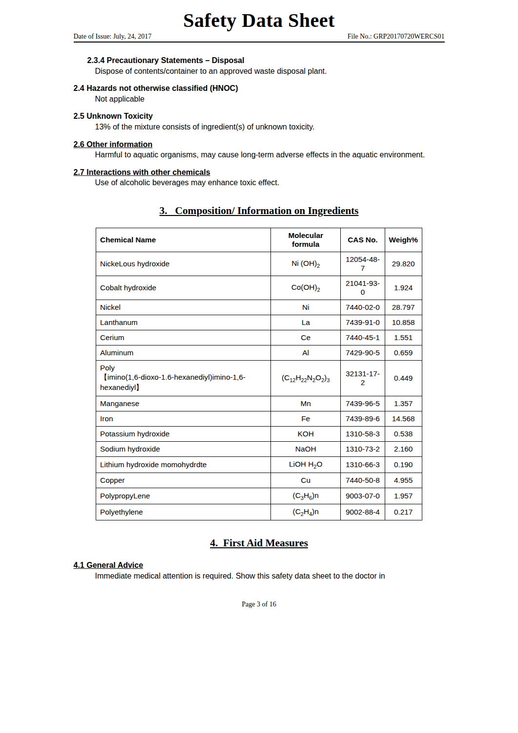Safety Data Sheet
Date of Issue: July, 24, 2017 File No.: GRP20170720WERCS01
2.3.4 Precautionary Statements – Disposal
Dispose of contents/container to an approved waste disposal plant.
2.4 Hazards not otherwise classified (HNOC)
Not applicable
2.5 Unknown Toxicity
13% of the mixture consists of ingredient(s) of unknown toxicity.
2.6 Other information
Harmful to aquatic organisms, may cause long-term adverse effects in the aquatic environment.
2.7 Interactions with other chemicals
Use of alcoholic beverages may enhance toxic effect.
3. Composition/ Information on Ingredients
| Chemical Name | Molecular formula | CAS No. | Weigh% |
| --- | --- | --- | --- |
| NickeLous hydroxide | Ni (OH) 2 | 12054-48-7 | 29.820 |
| Cobalt hydroxide | Co(OH) 2 | 21041-93-0 | 1.924 |
| Nickel | Ni | 7440-02-0 | 28.797 |
| Lanthanum | La | 7439-91-0 | 10.858 |
| Cerium | Ce | 7440-45-1 | 1.551 |
| Aluminum | Al | 7429-90-5 | 0.659 |
| Poly 【imino(1,6-dioxo-1.6-hexanediyl)imino-1,6-hexanediyl】 | (C 12 H 22 N 2 O 2 ) 3 | 32131-17-2 | 0.449 |
| Manganese | Mn | 7439-96-5 | 1.357 |
| Iron | Fe | 7439-89-6 | 14.568 |
| Potassium hydroxide | KOH | 1310-58-3 | 0.538 |
| Sodium hydroxide | NaOH | 1310-73-2 | 2.160 |
| Lithium hydroxide momohydrdte | LiOH H 2 O | 1310-66-3 | 0.190 |
| Copper | Cu | 7440-50-8 | 4.955 |
| PolypropyLene | (C 3 H 6 )n | 9003-07-0 | 1.957 |
| Polyethylene | (C 2 H 4 )n | 9002-88-4 | 0.217 |
4. First Aid Measures
4.1 General Advice
Immediate medical attention is required. Show this safety data sheet to the doctor in
Page 3 of 16